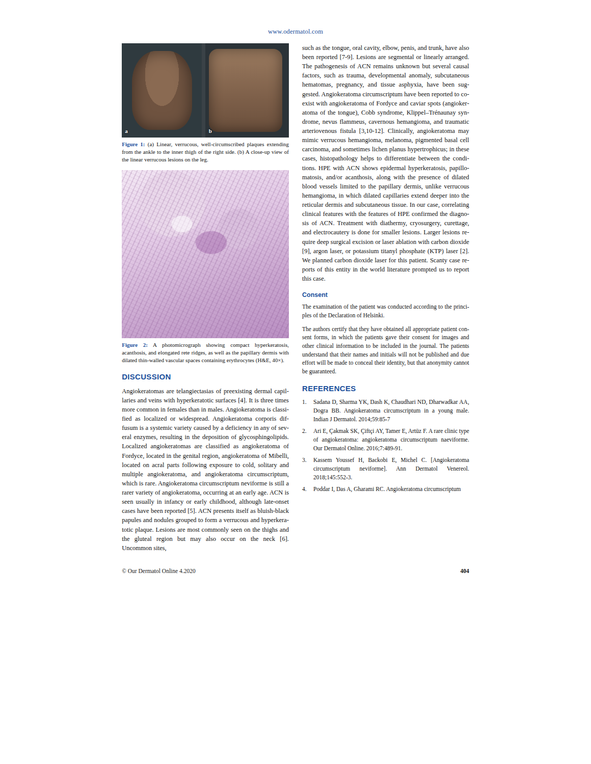www.odermatol.com
a b
Figure 1: (a) Linear, verrucous, well-circumscribed plaques extending from the ankle to the inner thigh of the right side. (b) A close-up view of the linear verrucous lesions on the leg.
Figure 2: A photomicrograph showing compact hyperkeratosis, acanthosis, and elongated rete ridges, as well as the papillary dermis with dilated thin-walled vascular spaces containing erythrocytes (H&E, 40×).
DISCUSSION
Angiokeratomas are telangiectasias of preexisting dermal capillaries and veins with hyperkeratotic surfaces [4]. It is three times more common in females than in males. Angiokeratoma is classified as localized or widespread. Angiokeratoma corporis diffusum is a systemic variety caused by a deficiency in any of several enzymes, resulting in the deposition of glycosphingolipids. Localized angiokeratomas are classified as angiokeratoma of Fordyce, located in the genital region, angiokeratoma of Mibelli, located on acral parts following exposure to cold, solitary and multiple angiokeratoma, and angiokeratoma circumscriptum, which is rare. Angiokeratoma circumscriptum neviforme is still a rarer variety of angiokeratoma, occurring at an early age. ACN is seen usually in infancy or early childhood, although late-onset cases have been reported [5]. ACN presents itself as bluish-black papules and nodules grouped to form a verrucous and hyperkeratotic plaque. Lesions are most commonly seen on the thighs and the gluteal region but may also occur on the neck [6]. Uncommon sites,
such as the tongue, oral cavity, elbow, penis, and trunk, have also been reported [7-9]. Lesions are segmental or linearly arranged. The pathogenesis of ACN remains unknown but several causal factors, such as trauma, developmental anomaly, subcutaneous hematomas, pregnancy, and tissue asphyxia, have been suggested. Angiokeratoma circumscriptum have been reported to coexist with angiokeratoma of Fordyce and caviar spots (angiokeratoma of the tongue), Cobb syndrome, Klippel–Trénaunay syndrome, nevus flammeus, cavernous hemangioma, and traumatic arteriovenous fistula [3,10-12]. Clinically, angiokeratoma may mimic verrucous hemangioma, melanoma, pigmented basal cell carcinoma, and sometimes lichen planus hypertrophicus; in these cases, histopathology helps to differentiate between the conditions. HPE with ACN shows epidermal hyperkeratosis, papillomatosis, and/or acanthosis, along with the presence of dilated blood vessels limited to the papillary dermis, unlike verrucous hemangioma, in which dilated capillaries extend deeper into the reticular dermis and subcutaneous tissue. In our case, correlating clinical features with the features of HPE confirmed the diagnosis of ACN. Treatment with diathermy, cryosurgery, curettage, and electrocautery is done for smaller lesions. Larger lesions require deep surgical excision or laser ablation with carbon dioxide [9], argon laser, or potassium titanyl phosphate (KTP) laser [2]. We planned carbon dioxide laser for this patient. Scanty case reports of this entity in the world literature prompted us to report this case.
Consent
The examination of the patient was conducted according to the principles of the Declaration of Helsinki.
The authors certify that they have obtained all appropriate patient consent forms, in which the patients gave their consent for images and other clinical information to be included in the journal. The patients understand that their names and initials will not be published and due effort will be made to conceal their identity, but that anonymity cannot be guaranteed.
REFERENCES
Sadana D, Sharma YK, Dash K, Chaudhari ND, Dharwadkar AA, Dogra BB. Angiokeratoma circumscriptum in a young male. Indian J Dermatol. 2014;59:85-7
Ari E, Çakmak SK, Çiftçi AY, Tamer E, Artüz F. A rare clinic type of angiokeratoma: angiokeratoma circumscriptum naeviforme. Our Dermatol Online. 2016;7:489-91.
Kassem Youssef H, Backobi E, Michel C. [Angiokeratoma circumscriptum neviforme]. Ann Dermatol Venereol. 2018;145:552-3.
Poddar I, Das A, Gharami RC. Angiokeratoma circumscriptum
© Our Dermatol Online 4.2020
404